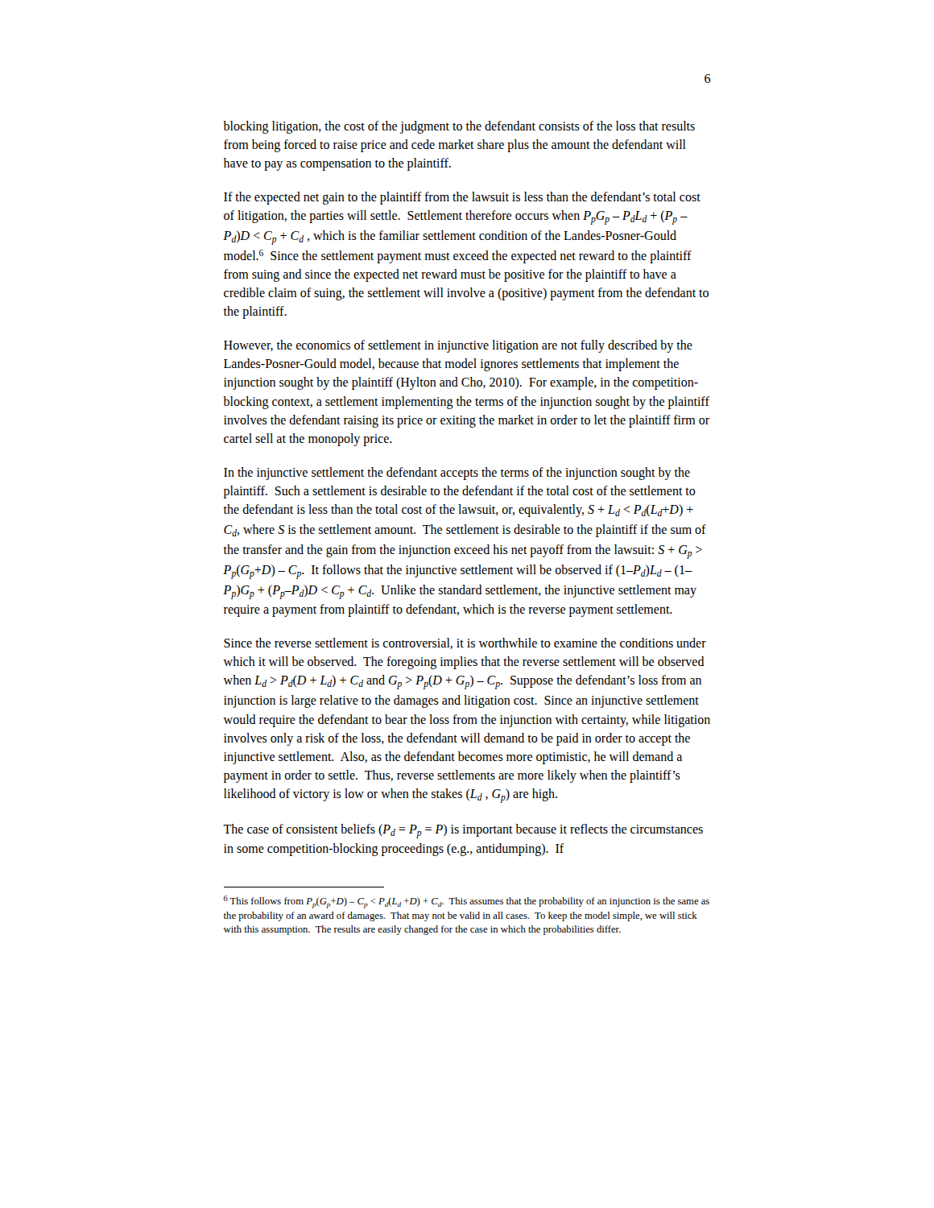6
blocking litigation, the cost of the judgment to the defendant consists of the loss that results from being forced to raise price and cede market share plus the amount the defendant will have to pay as compensation to the plaintiff.
If the expected net gain to the plaintiff from the lawsuit is less than the defendant’s total cost of litigation, the parties will settle. Settlement therefore occurs when PpGp – PdLd + (Pp – Pd)D < Cp + Cd , which is the familiar settlement condition of the Landes-Posner-Gould model.6 Since the settlement payment must exceed the expected net reward to the plaintiff from suing and since the expected net reward must be positive for the plaintiff to have a credible claim of suing, the settlement will involve a (positive) payment from the defendant to the plaintiff.
However, the economics of settlement in injunctive litigation are not fully described by the Landes-Posner-Gould model, because that model ignores settlements that implement the injunction sought by the plaintiff (Hylton and Cho, 2010). For example, in the competition-blocking context, a settlement implementing the terms of the injunction sought by the plaintiff involves the defendant raising its price or exiting the market in order to let the plaintiff firm or cartel sell at the monopoly price.
In the injunctive settlement the defendant accepts the terms of the injunction sought by the plaintiff. Such a settlement is desirable to the defendant if the total cost of the settlement to the defendant is less than the total cost of the lawsuit, or, equivalently, S + Ld < Pd(Ld+D) + Cd, where S is the settlement amount. The settlement is desirable to the plaintiff if the sum of the transfer and the gain from the injunction exceed his net payoff from the lawsuit: S + Gp > Pp(Gp+D) – Cp. It follows that the injunctive settlement will be observed if (1–Pd)Ld – (1–Pp)Gp + (Pp–Pd)D < Cp + Cd. Unlike the standard settlement, the injunctive settlement may require a payment from plaintiff to defendant, which is the reverse payment settlement.
Since the reverse settlement is controversial, it is worthwhile to examine the conditions under which it will be observed. The foregoing implies that the reverse settlement will be observed when Ld > Pd(D + Ld) + Cd and Gp > Pp(D + Gp) – Cp. Suppose the defendant’s loss from an injunction is large relative to the damages and litigation cost. Since an injunctive settlement would require the defendant to bear the loss from the injunction with certainty, while litigation involves only a risk of the loss, the defendant will demand to be paid in order to accept the injunctive settlement. Also, as the defendant becomes more optimistic, he will demand a payment in order to settle. Thus, reverse settlements are more likely when the plaintiff’s likelihood of victory is low or when the stakes (Ld , Gp) are high.
The case of consistent beliefs (Pd = Pp = P) is important because it reflects the circumstances in some competition-blocking proceedings (e.g., antidumping). If
6 This follows from Pp(Gp+D) – Cp < Pd(Ld +D) + Cd. This assumes that the probability of an injunction is the same as the probability of an award of damages. That may not be valid in all cases. To keep the model simple, we will stick with this assumption. The results are easily changed for the case in which the probabilities differ.